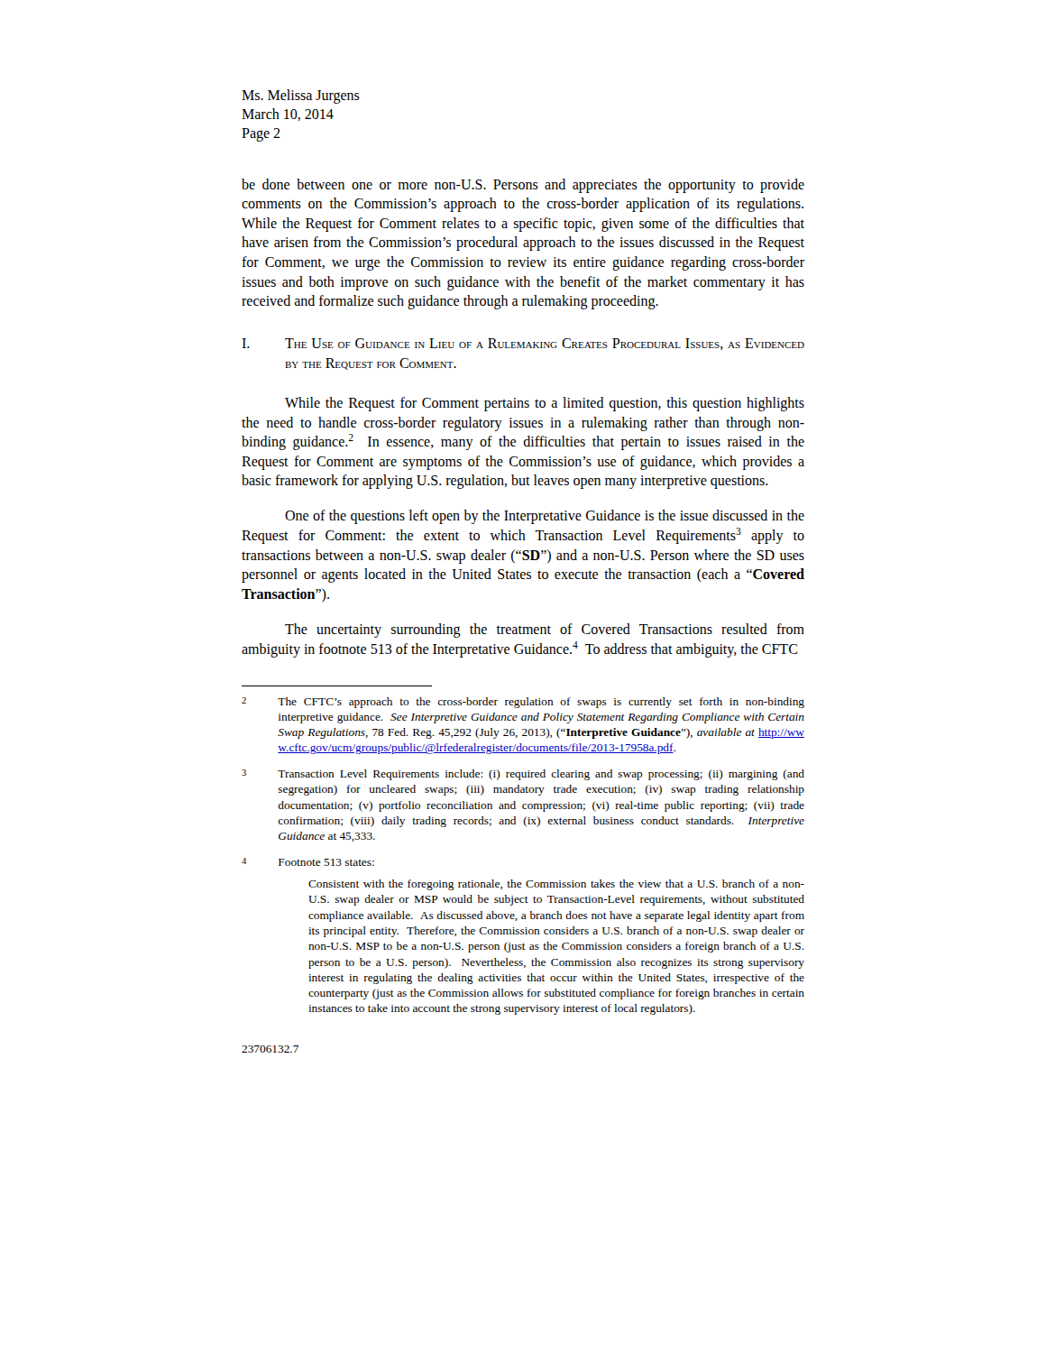Ms. Melissa Jurgens
March 10, 2014
Page 2
be done between one or more non-U.S. Persons and appreciates the opportunity to provide comments on the Commission’s approach to the cross-border application of its regulations. While the Request for Comment relates to a specific topic, given some of the difficulties that have arisen from the Commission’s procedural approach to the issues discussed in the Request for Comment, we urge the Commission to review its entire guidance regarding cross-border issues and both improve on such guidance with the benefit of the market commentary it has received and formalize such guidance through a rulemaking proceeding.
I.
The Use of Guidance in Lieu of a Rulemaking Creates Procedural Issues, as Evidenced by the Request for Comment.
While the Request for Comment pertains to a limited question, this question highlights the need to handle cross-border regulatory issues in a rulemaking rather than through non-binding guidance.2 In essence, many of the difficulties that pertain to issues raised in the Request for Comment are symptoms of the Commission’s use of guidance, which provides a basic framework for applying U.S. regulation, but leaves open many interpretive questions.
One of the questions left open by the Interpretative Guidance is the issue discussed in the Request for Comment: the extent to which Transaction Level Requirements3 apply to transactions between a non-U.S. swap dealer (“SD”) and a non-U.S. Person where the SD uses personnel or agents located in the United States to execute the transaction (each a “Covered Transaction”).
The uncertainty surrounding the treatment of Covered Transactions resulted from ambiguity in footnote 513 of the Interpretative Guidance.4 To address that ambiguity, the CFTC
2
The CFTC’s approach to the cross-border regulation of swaps is currently set forth in non-binding interpretive guidance. See Interpretive Guidance and Policy Statement Regarding Compliance with Certain Swap Regulations, 78 Fed. Reg. 45,292 (July 26, 2013), (“Interpretive Guidance”), available at http://www.cftc.gov/ucm/groups/public/@lrfederalregister/documents/file/2013-17958a.pdf.
3
Transaction Level Requirements include: (i) required clearing and swap processing; (ii) margining (and segregation) for uncleared swaps; (iii) mandatory trade execution; (iv) swap trading relationship documentation; (v) portfolio reconciliation and compression; (vi) real-time public reporting; (vii) trade confirmation; (viii) daily trading records; and (ix) external business conduct standards. Interpretive Guidance at 45,333.
4
Footnote 513 states:
Consistent with the foregoing rationale, the Commission takes the view that a U.S. branch of a non-U.S. swap dealer or MSP would be subject to Transaction-Level requirements, without substituted compliance available. As discussed above, a branch does not have a separate legal identity apart from its principal entity. Therefore, the Commission considers a U.S. branch of a non-U.S. swap dealer or non-U.S. MSP to be a non-U.S. person (just as the Commission considers a foreign branch of a U.S. person to be a U.S. person). Nevertheless, the Commission also recognizes its strong supervisory interest in regulating the dealing activities that occur within the United States, irrespective of the counterparty (just as the Commission allows for substituted compliance for foreign branches in certain instances to take into account the strong supervisory interest of local regulators).
23706132.7